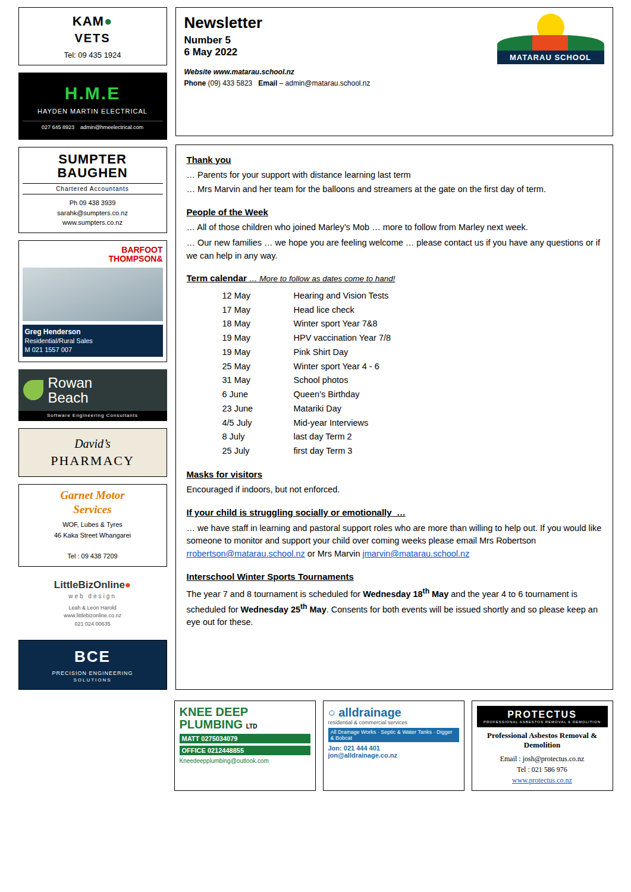KAM●
VETS
Tel: 09 435 1924
H.M.E
HAYDEN MARTIN ELECTRICAL
027 645 8923 admin@hmeelectrical.com
SUMPTER
BAUGHEN
Chartered Accountants
Ph 09 438 3939
sarahk@sumpters.co.nz
www.sumpters.co.nz
BARFOOT
THOMPSON&
Greg Henderson
Residential/Rural Sales
M 021 1557 007
Rowan
Beach
Software Engineering Consultants
David’s
PHARMACY
Garnet Motor
Services
WOF, Lubes & Tyres
46 Kaka Street Whangarei
Tel : 09 438 7209
LittleBizOnline●
web design
Leah & Leon Harold
www.littlebizonline.co.nz
021 024 00635
BCE
PRECISION ENGINEERING
SOLUTIONS
Newsletter
Number 5
6 May 2022
Website www.matarau.school.nz
Phone (09) 433 5823 Email – admin@matarau.school.nz
MATARAU SCHOOL
Thank you
… Parents for your support with distance learning last term
… Mrs Marvin and her team for the balloons and streamers at the gate on the first day of term.
People of the Week
… All of those children who joined Marley’s Mob … more to follow from Marley next week.
… Our new families … we hope you are feeling welcome … please contact us if you have any questions or if we can help in any way.
Term calendar … More to follow as dates come to hand!
| 12 May | Hearing and Vision Tests |
| 17 May | Head lice check |
| 18 May | Winter sport Year 7&8 |
| 19 May | HPV vaccination Year 7/8 |
| 19 May | Pink Shirt Day |
| 25 May | Winter sport Year 4 - 6 |
| 31 May | School photos |
| 6 June | Queen’s Birthday |
| 23 June | Matariki Day |
| 4/5 July | Mid-year Interviews |
| 8 July | last day Term 2 |
| 25 July | first day Term 3 |
Masks for visitors
Encouraged if indoors, but not enforced.
If your child is struggling socially or emotionally …
… we have staff in learning and pastoral support roles who are more than willing to help out. If you would like someone to monitor and support your child over coming weeks please email Mrs Robertson rrobertson@matarau.school.nz or Mrs Marvin jmarvin@matarau.school.nz
Interschool Winter Sports Tournaments
The year 7 and 8 tournament is scheduled for Wednesday 18th May and the year 4 to 6 tournament is scheduled for Wednesday 25th May. Consents for both events will be issued shortly and so please keep an eye out for these.
KNEE DEEP
PLUMBING LTD
MATT 0275034079
OFFICE 0212448855
Kneedeepplumbing@outlook.com
○ alldrainage
residential & commercial services
All Drainage Works · Septic & Water Tanks · Digger & Bobcat
Jon: 021 444 401
jon@alldrainage.co.nz
PROTECTUS PROFESSIONAL ASBESTOS REMOVAL & DEMOLITION
Professional Asbestos Removal & Demolition
Email : josh@protectus.co.nz
Tel : 021 586 976
www.protectus.co.nz